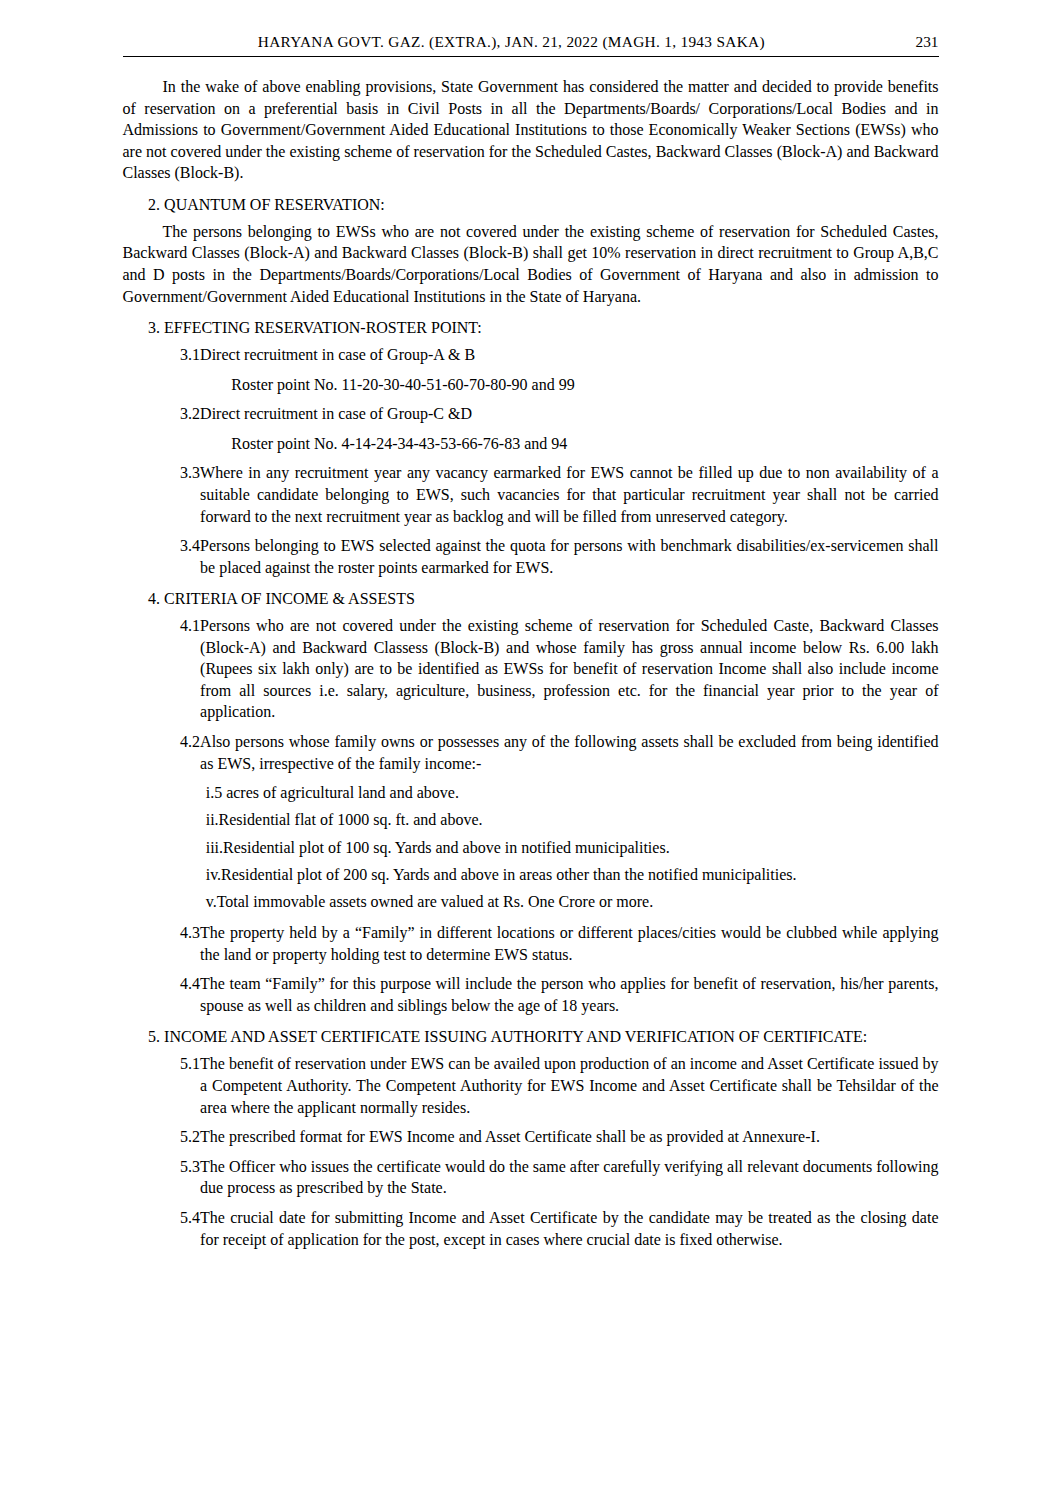HARYANA GOVT. GAZ. (EXTRA.), JAN. 21, 2022 (MAGH. 1, 1943 SAKA)
231
In the wake of above enabling provisions, State Government has considered the matter and decided to provide benefits of reservation on a preferential basis in Civil Posts in all the Departments/Boards/ Corporations/Local Bodies and in Admissions to Government/Government Aided Educational Institutions to those Economically Weaker Sections (EWSs) who are not covered under the existing scheme of reservation for the Scheduled Castes, Backward Classes (Block-A) and Backward Classes (Block-B).
2.
QUANTUM OF RESERVATION:
The persons belonging to EWSs who are not covered under the existing scheme of reservation for Scheduled Castes, Backward Classes (Block-A) and Backward Classes (Block-B) shall get 10% reservation in direct recruitment to Group A,B,C and D posts in the Departments/Boards/Corporations/Local Bodies of Government of Haryana and also in admission to Government/Government Aided Educational Institutions in the State of Haryana.
3.
EFFECTING RESERVATION-ROSTER POINT:
3.1
Direct recruitment in case of Group-A & B
Roster point No. 11-20-30-40-51-60-70-80-90 and 99
3.2
Direct recruitment in case of Group-C &D
Roster point No. 4-14-24-34-43-53-66-76-83 and 94
3.3
Where in any recruitment year any vacancy earmarked for EWS cannot be filled up due to non availability of a suitable candidate belonging to EWS, such vacancies for that particular recruitment year shall not be carried forward to the next recruitment year as backlog and will be filled from unreserved category.
3.4
Persons belonging to EWS selected against the quota for persons with benchmark disabilities/ex-servicemen shall be placed against the roster points earmarked for EWS.
4.
CRITERIA OF INCOME & ASSESTS
4.1
Persons who are not covered under the existing scheme of reservation for Scheduled Caste, Backward Classes (Block-A) and Backward Classess (Block-B) and whose family has gross annual income below Rs. 6.00 lakh (Rupees six lakh only) are to be identified as EWSs for benefit of reservation Income shall also include income from all sources i.e. salary, agriculture, business, profession etc. for the financial year prior to the year of application.
4.2
Also persons whose family owns or possesses any of the following assets shall be excluded from being identified as EWS, irrespective of the family income:-
i. 5 acres of agricultural land and above.
ii. Residential flat of 1000 sq. ft. and above.
iii. Residential plot of 100 sq. Yards and above in notified municipalities.
iv. Residential plot of 200 sq. Yards and above in areas other than the notified municipalities.
v. Total immovable assets owned are valued at Rs. One Crore or more.
4.3
The property held by a “Family” in different locations or different places/cities would be clubbed while applying the land or property holding test to determine EWS status.
4.4
The team “Family” for this purpose will include the person who applies for benefit of reservation, his/her parents, spouse as well as children and siblings below the age of 18 years.
5.
INCOME AND ASSET CERTIFICATE ISSUING AUTHORITY AND VERIFICATION OF CERTIFICATE:
5.1
The benefit of reservation under EWS can be availed upon production of an income and Asset Certificate issued by a Competent Authority. The Competent Authority for EWS Income and Asset Certificate shall be Tehsildar of the area where the applicant normally resides.
5.2
The prescribed format for EWS Income and Asset Certificate shall be as provided at Annexure-I.
5.3
The Officer who issues the certificate would do the same after carefully verifying all relevant documents following due process as prescribed by the State.
5.4
The crucial date for submitting Income and Asset Certificate by the candidate may be treated as the closing date for receipt of application for the post, except in cases where crucial date is fixed otherwise.